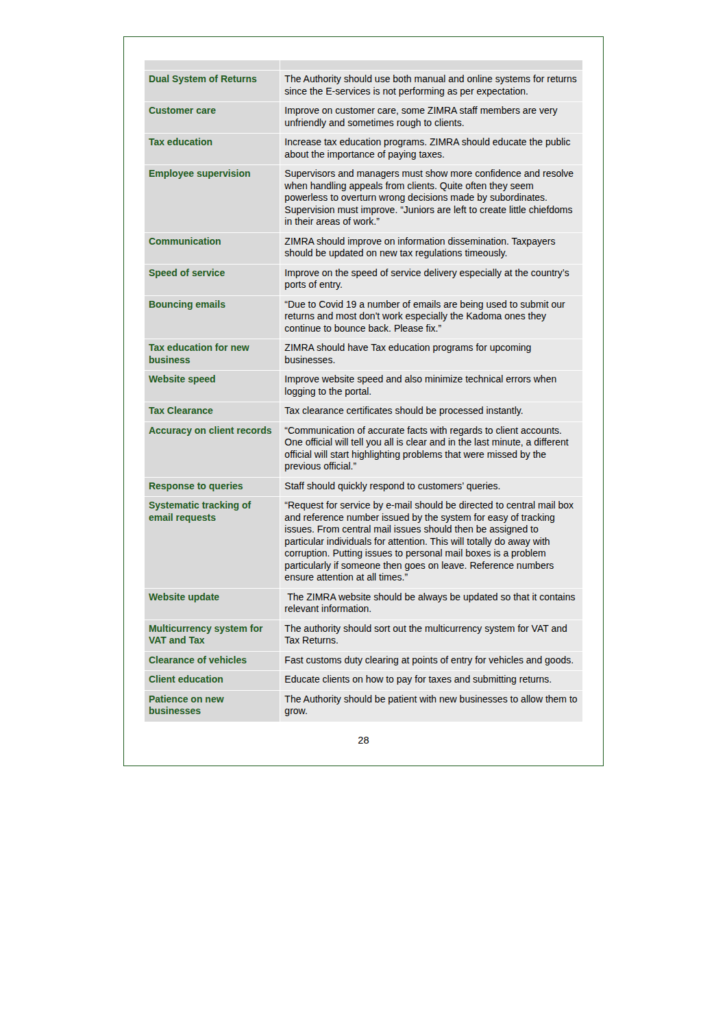| Dual System of Returns | The Authority should use both manual and online systems for returns since the E-services is not performing as per expectation. |
| Customer care | Improve on customer care, some ZIMRA staff members are very unfriendly and sometimes rough to clients. |
| Tax education | Increase tax education programs. ZIMRA should educate the public about the importance of paying taxes. |
| Employee supervision | Supervisors and managers must show more confidence and resolve when handling appeals from clients. Quite often they seem powerless to overturn wrong decisions made by subordinates. Supervision must improve. “Juniors are left to create little chiefdoms in their areas of work.” |
| Communication | ZIMRA should improve on information dissemination. Taxpayers should be updated on new tax regulations timeously. |
| Speed of service | Improve on the speed of service delivery especially at the country’s ports of entry. |
| Bouncing emails | “Due to Covid 19 a number of emails are being used to submit our returns and most don't work especially the Kadoma ones they continue to bounce back. Please fix.” |
| Tax education for new business | ZIMRA should have Tax education programs for upcoming businesses. |
| Website speed | Improve website speed and also minimize technical errors when logging to the portal. |
| Tax Clearance | Tax clearance certificates should be processed instantly. |
| Accuracy on client records | “Communication of accurate facts with regards to client accounts. One official will tell you all is clear and in the last minute, a different official will start highlighting problems that were missed by the previous official.” |
| Response to queries | Staff should quickly respond to customers’ queries. |
| Systematic tracking of email requests | “Request for service by e-mail should be directed to central mail box and reference number issued by the system for easy of tracking issues. From central mail issues should then be assigned to particular individuals for attention. This will totally do away with corruption. Putting issues to personal mail boxes is a problem particularly if someone then goes on leave. Reference numbers ensure attention at all times.” |
| Website update | The ZIMRA website should be always be updated so that it contains relevant information. |
| Multicurrency system for VAT and Tax | The authority should sort out the multicurrency system for VAT and Tax Returns. |
| Clearance of vehicles | Fast customs duty clearing at points of entry for vehicles and goods. |
| Client education | Educate clients on how to pay for taxes and submitting returns. |
| Patience on new businesses | The Authority should be patient with new businesses to allow them to grow. |
28